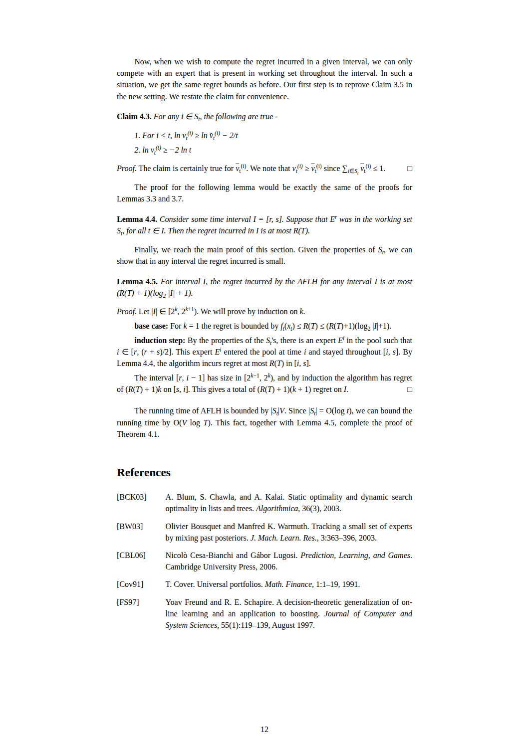Now, when we wish to compute the regret incurred in a given interval, we can only compete with an expert that is present in working set throughout the interval. In such a situation, we get the same regret bounds as before. Our first step is to reprove Claim 3.5 in the new setting. We restate the claim for convenience.
Claim 4.3. For any i ∈ St, the following are true -
For i < t, ln vt(i) ≥ ln v̂t(i) − 2/t
ln vt(t) ≥ −2 ln t
Proof. The claim is certainly true for vt(i). We note that vt(i) ≥ vt(i) since ∑i∈St vt(i) ≤ 1. □
The proof for the following lemma would be exactly the same of the proofs for Lemmas 3.3 and 3.7.
Lemma 4.4. Consider some time interval I = [r, s]. Suppose that Er was in the working set St, for all t ∈ I. Then the regret incurred in I is at most R(T).
Finally, we reach the main proof of this section. Given the properties of St, we can show that in any interval the regret incurred is small.
Lemma 4.5. For interval I, the regret incurred by the AFLH for any interval I is at most (R(T) + 1)(log2 |I| + 1).
Proof. Let |I| ∈ [2k, 2k+1). We will prove by induction on k.
base case: For k = 1 the regret is bounded by ft(xt) ≤ R(T) ≤ (R(T)+1)(log2 |I|+1).
induction step: By the properties of the St's, there is an expert Ei in the pool such that i ∈ [r, (r + s)/2]. This expert Ei entered the pool at time i and stayed throughout [i, s]. By Lemma 4.4, the algorithm incurs regret at most R(T) in [i, s].
The interval [r, i − 1] has size in [2k−1, 2k), and by induction the algorithm has regret of (R(T) + 1)k on [s, i]. This gives a total of (R(T) + 1)(k + 1) regret on I. □
The running time of AFLH is bounded by |St|V. Since |St| = O(log t), we can bound the running time by O(V log T). This fact, together with Lemma 4.5, complete the proof of Theorem 4.1.
References
[BCK03]
A. Blum, S. Chawla, and A. Kalai. Static optimality and dynamic search optimality in lists and trees. Algorithmica, 36(3), 2003.
[BW03]
Olivier Bousquet and Manfred K. Warmuth. Tracking a small set of experts by mixing past posteriors. J. Mach. Learn. Res., 3:363–396, 2003.
[CBL06]
Nicolò Cesa-Bianchi and Gábor Lugosi. Prediction, Learning, and Games. Cambridge University Press, 2006.
[Cov91]
T. Cover. Universal portfolios. Math. Finance, 1:1–19, 1991.
[FS97]
Yoav Freund and R. E. Schapire. A decision-theoretic generalization of on-line learning and an application to boosting. Journal of Computer and System Sciences, 55(1):119–139, August 1997.
12